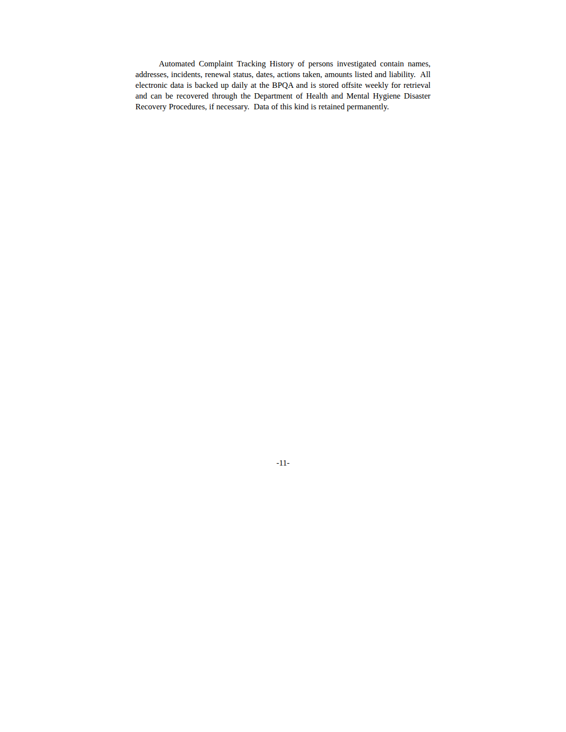Automated Complaint Tracking History of persons investigated contain names, addresses, incidents, renewal status, dates, actions taken, amounts listed and liability. All electronic data is backed up daily at the BPQA and is stored offsite weekly for retrieval and can be recovered through the Department of Health and Mental Hygiene Disaster Recovery Procedures, if necessary. Data of this kind is retained permanently.
-11-